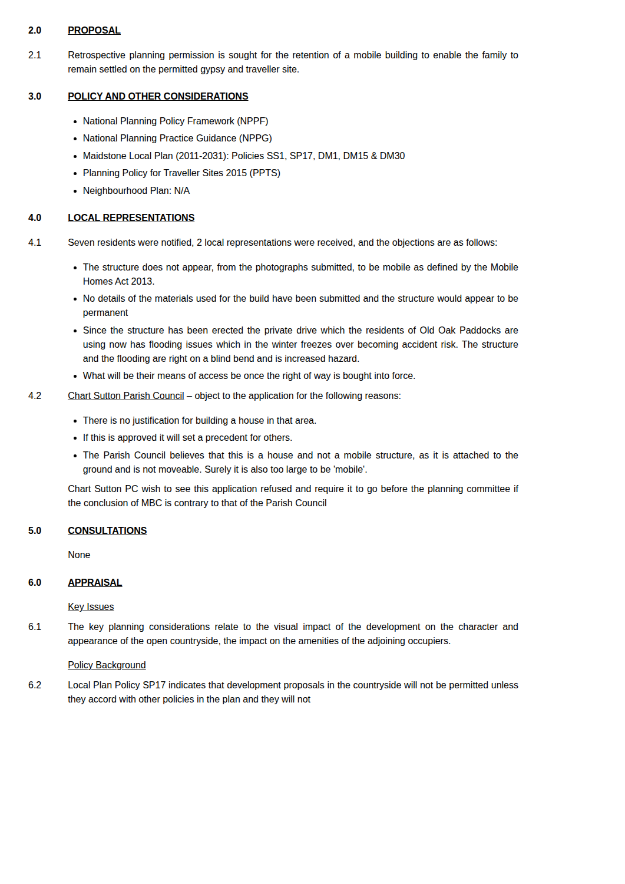2.0
PROPOSAL
2.1
Retrospective planning permission is sought for the retention of a mobile building to enable the family to remain settled on the permitted gypsy and traveller site.
3.0
POLICY AND OTHER CONSIDERATIONS
National Planning Policy Framework (NPPF)
National Planning Practice Guidance (NPPG)
Maidstone Local Plan (2011-2031): Policies SS1, SP17, DM1, DM15 & DM30
Planning Policy for Traveller Sites 2015 (PPTS)
Neighbourhood Plan: N/A
4.0
LOCAL REPRESENTATIONS
4.1
Seven residents were notified, 2 local representations were received, and the objections are as follows:
The structure does not appear, from the photographs submitted, to be mobile as defined by the Mobile Homes Act 2013.
No details of the materials used for the build have been submitted and the structure would appear to be permanent
Since the structure has been erected the private drive which the residents of Old Oak Paddocks are using now has flooding issues which in the winter freezes over becoming accident risk. The structure and the flooding are right on a blind bend and is increased hazard.
What will be their means of access be once the right of way is bought into force.
4.2
Chart Sutton Parish Council – object to the application for the following reasons:
There is no justification for building a house in that area.
If this is approved it will set a precedent for others.
The Parish Council believes that this is a house and not a mobile structure, as it is attached to the ground and is not moveable. Surely it is also too large to be 'mobile'.
Chart Sutton PC wish to see this application refused and require it to go before the planning committee if the conclusion of MBC is contrary to that of the Parish Council
5.0
CONSULTATIONS
None
6.0
APPRAISAL
Key Issues
6.1
The key planning considerations relate to the visual impact of the development on the character and appearance of the open countryside, the impact on the amenities of the adjoining occupiers.
Policy Background
6.2
Local Plan Policy SP17 indicates that development proposals in the countryside will not be permitted unless they accord with other policies in the plan and they will not